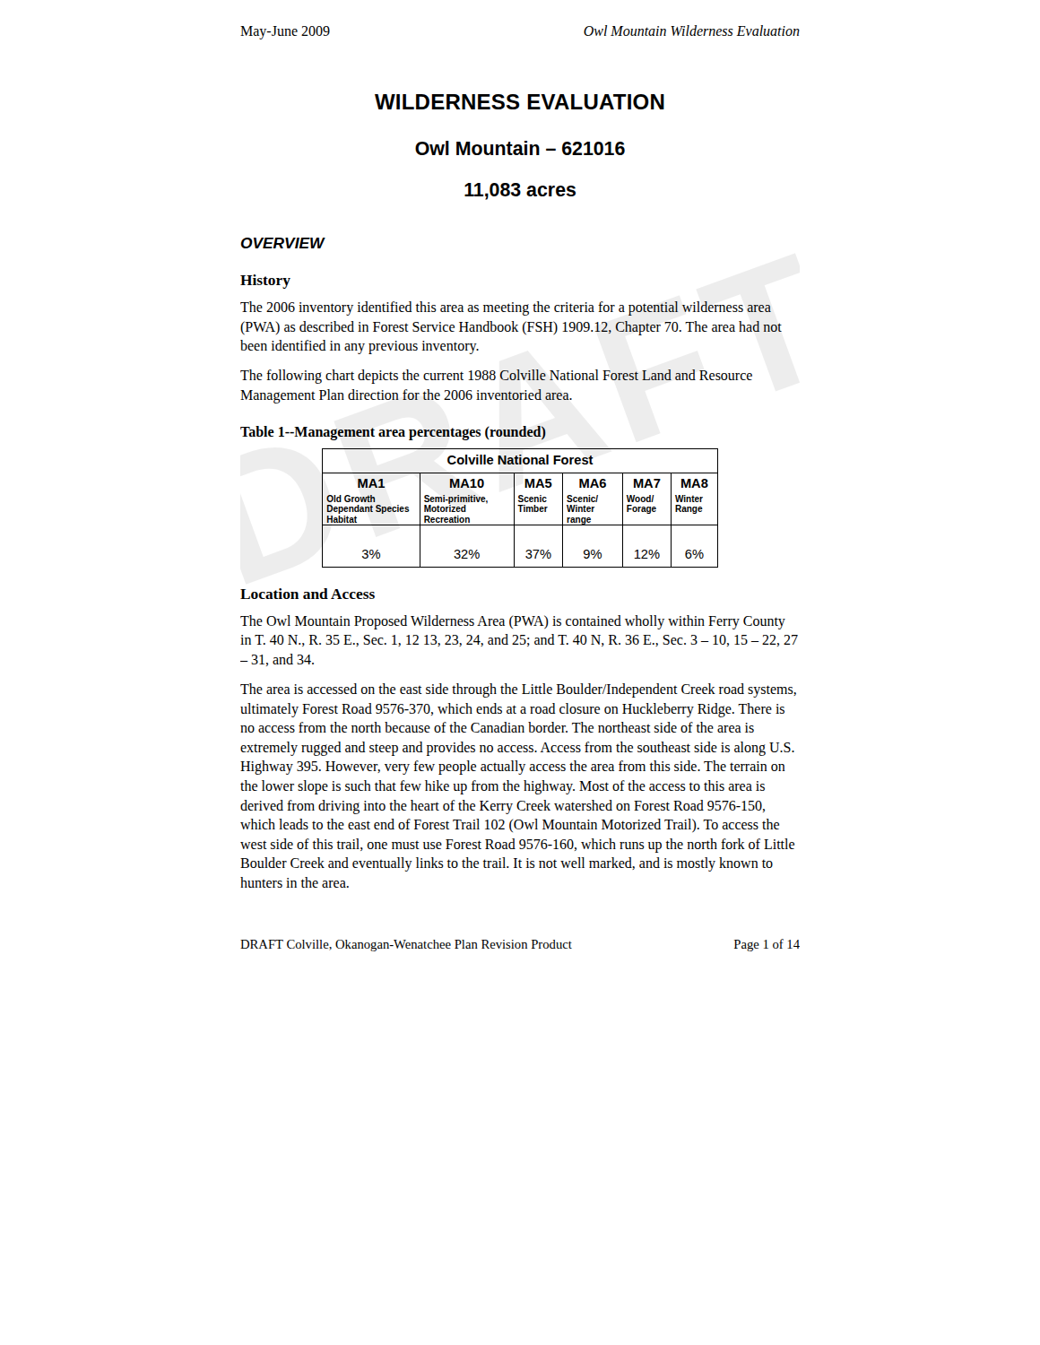DRAFT
May-June 2009
Owl Mountain Wilderness Evaluation
WILDERNESS EVALUATION
Owl Mountain – 621016
11,083 acres
OVERVIEW
History
The 2006 inventory identified this area as meeting the criteria for a potential wilderness area (PWA) as described in Forest Service Handbook (FSH) 1909.12, Chapter 70. The area had not been identified in any previous inventory.
The following chart depicts the current 1988 Colville National Forest Land and Resource Management Plan direction for the 2006 inventoried area.
Table 1--Management area percentages (rounded)
| Colville National Forest |
| --- |
| MA1 Old Growth Dependant Species Habitat | MA10 Semi-primitive, Motorized Recreation | MA5 Scenic Timber | MA6 Scenic/ Winter range | MA7 Wood/ Forage | MA8 Winter Range |
| 3% | 32% | 37% | 9% | 12% | 6% |
Location and Access
The Owl Mountain Proposed Wilderness Area (PWA) is contained wholly within Ferry County in T. 40 N., R. 35 E., Sec. 1, 12 13, 23, 24, and 25; and T. 40 N, R. 36 E., Sec. 3 – 10, 15 – 22, 27 – 31, and 34.
The area is accessed on the east side through the Little Boulder/Independent Creek road systems, ultimately Forest Road 9576-370, which ends at a road closure on Huckleberry Ridge. There is no access from the north because of the Canadian border. The northeast side of the area is extremely rugged and steep and provides no access. Access from the southeast side is along U.S. Highway 395. However, very few people actually access the area from this side. The terrain on the lower slope is such that few hike up from the highway. Most of the access to this area is derived from driving into the heart of the Kerry Creek watershed on Forest Road 9576-150, which leads to the east end of Forest Trail 102 (Owl Mountain Motorized Trail). To access the west side of this trail, one must use Forest Road 9576-160, which runs up the north fork of Little Boulder Creek and eventually links to the trail. It is not well marked, and is mostly known to hunters in the area.
DRAFT Colville, Okanogan-Wenatchee Plan Revision Product
Page 1 of 14